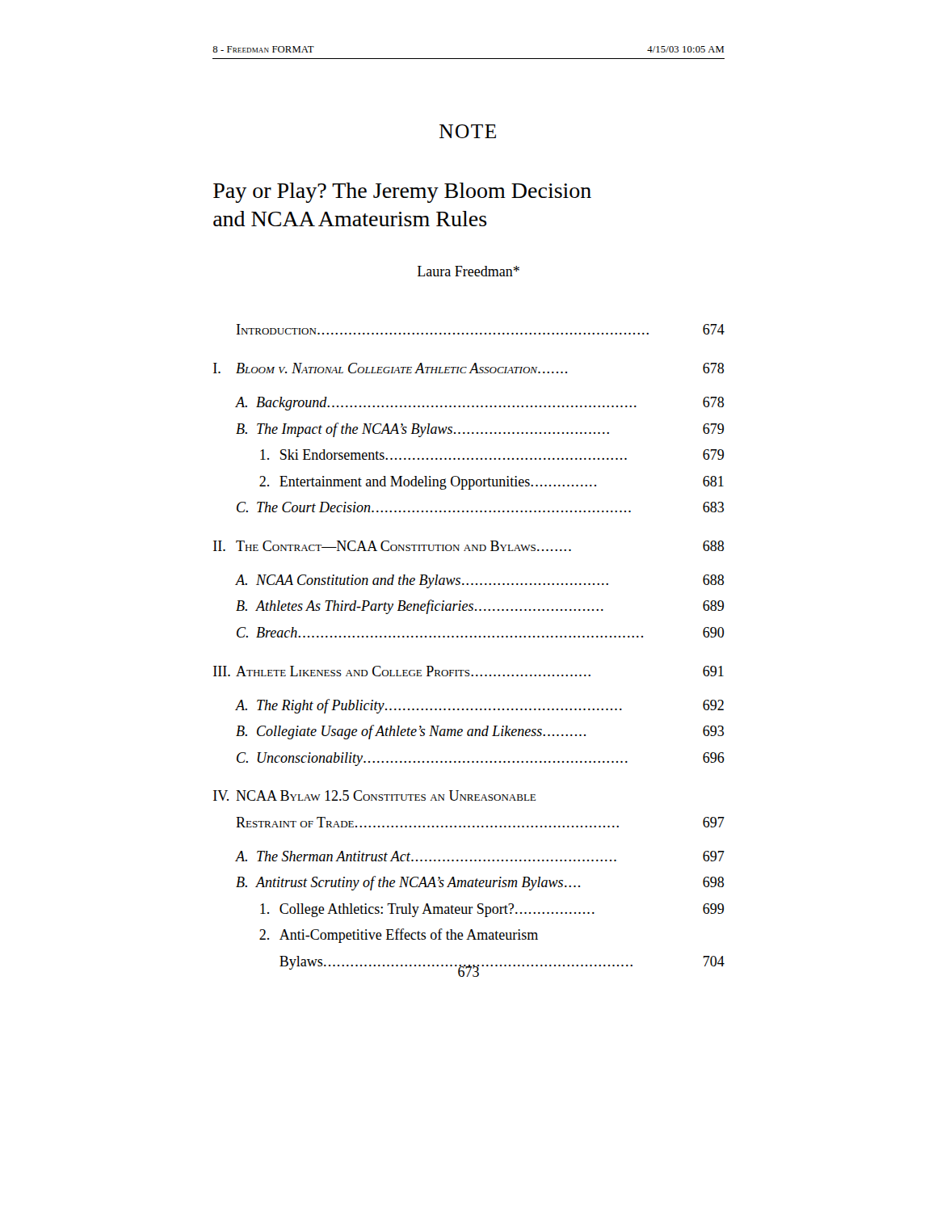8 - Freedman FORMAT 4/15/03 10:05 AM
NOTE
Pay or Play? The Jeremy Bloom Decision
and NCAA Amateurism Rules
Laura Freedman*
Introduction .......................................................................... 674
I. Bloom v. National Collegiate Athletic Association ....... 678
A. Background ..................................................................... 678
B. The Impact of the NCAA’s Bylaws ................................... 679
1. Ski Endorsements ...................................................... 679
2. Entertainment and Modeling Opportunities ............... 681
C. The Court Decision .......................................................... 683
II. The Contract—NCAA Constitution and Bylaws ........ 688
A. NCAA Constitution and the Bylaws ................................. 688
B. Athletes As Third-Party Beneficiaries ............................. 689
C. Breach ............................................................................. 690
III. Athlete Likeness and College Profits ........................... 691
A. The Right of Publicity ..................................................... 692
B. Collegiate Usage of Athlete’s Name and Likeness .......... 693
C. Unconscionability ........................................................... 696
IV. NCAA Bylaw 12.5 Constitutes an Unreasonable
Restraint of Trade ........................................................... 697
A. The Sherman Antitrust Act .............................................. 697
B. Antitrust Scrutiny of the NCAA’s Amateurism Bylaws .... 698
1. College Athletics: Truly Amateur Sport? .................. 699
2. Anti-Competitive Effects of the Amateurism
Bylaws ..................................................................... 704
673